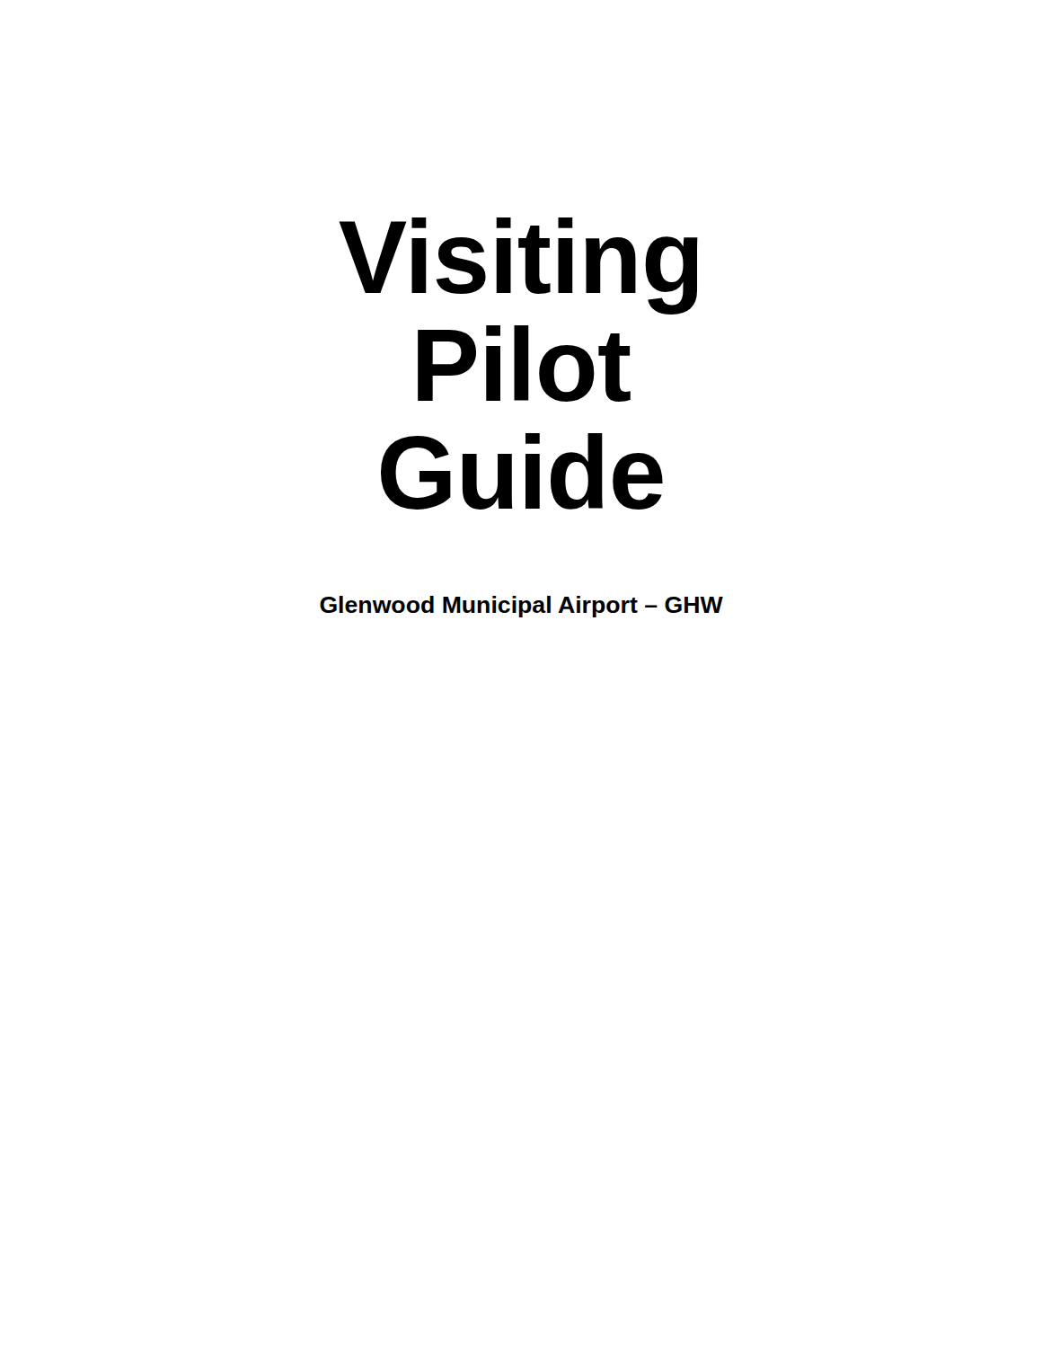Visiting
Pilot
Guide
Glenwood Municipal Airport – GHW